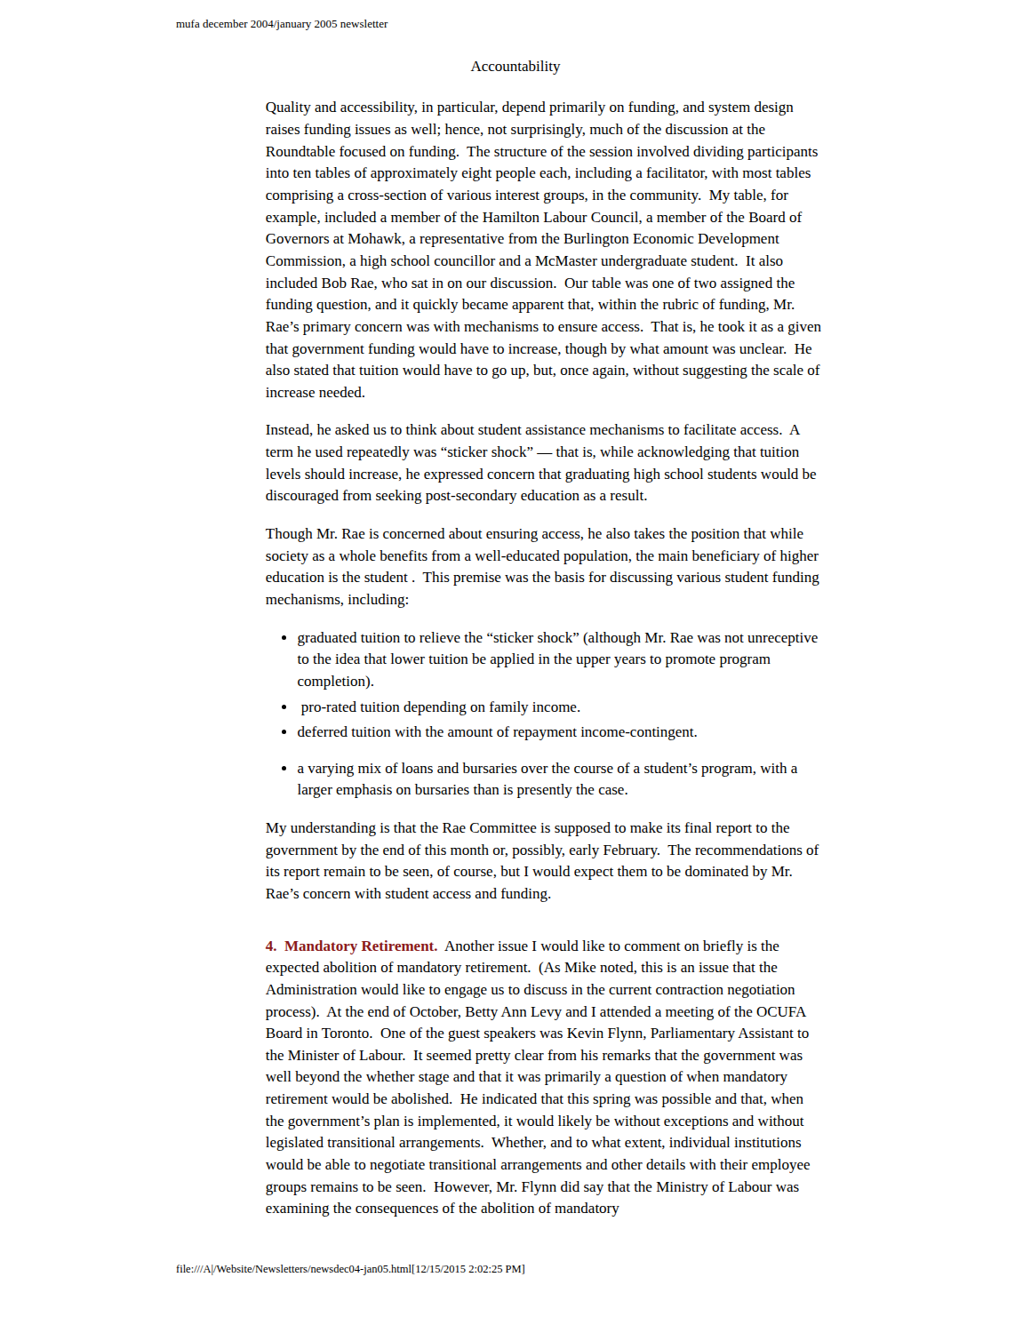mufa december 2004/january 2005 newsletter
Accountability
Quality and accessibility, in particular, depend primarily on funding, and system design raises funding issues as well; hence, not surprisingly, much of the discussion at the Roundtable focused on funding. The structure of the session involved dividing participants into ten tables of approximately eight people each, including a facilitator, with most tables comprising a cross-section of various interest groups, in the community. My table, for example, included a member of the Hamilton Labour Council, a member of the Board of Governors at Mohawk, a representative from the Burlington Economic Development Commission, a high school councillor and a McMaster undergraduate student. It also included Bob Rae, who sat in on our discussion. Our table was one of two assigned the funding question, and it quickly became apparent that, within the rubric of funding, Mr. Rae’s primary concern was with mechanisms to ensure access. That is, he took it as a given that government funding would have to increase, though by what amount was unclear. He also stated that tuition would have to go up, but, once again, without suggesting the scale of increase needed.
Instead, he asked us to think about student assistance mechanisms to facilitate access. A term he used repeatedly was “sticker shock” — that is, while acknowledging that tuition levels should increase, he expressed concern that graduating high school students would be discouraged from seeking post-secondary education as a result.
Though Mr. Rae is concerned about ensuring access, he also takes the position that while society as a whole benefits from a well-educated population, the main beneficiary of higher education is the student . This premise was the basis for discussing various student funding mechanisms, including:
graduated tuition to relieve the “sticker shock” (although Mr. Rae was not unreceptive to the idea that lower tuition be applied in the upper years to promote program completion).
pro-rated tuition depending on family income.
deferred tuition with the amount of repayment income-contingent.
a varying mix of loans and bursaries over the course of a student’s program, with a larger emphasis on bursaries than is presently the case.
My understanding is that the Rae Committee is supposed to make its final report to the government by the end of this month or, possibly, early February. The recommendations of its report remain to be seen, of course, but I would expect them to be dominated by Mr. Rae’s concern with student access and funding.
4. Mandatory Retirement. Another issue I would like to comment on briefly is the expected abolition of mandatory retirement. (As Mike noted, this is an issue that the Administration would like to engage us to discuss in the current contraction negotiation process). At the end of October, Betty Ann Levy and I attended a meeting of the OCUFA Board in Toronto. One of the guest speakers was Kevin Flynn, Parliamentary Assistant to the Minister of Labour. It seemed pretty clear from his remarks that the government was well beyond the whether stage and that it was primarily a question of when mandatory retirement would be abolished. He indicated that this spring was possible and that, when the government’s plan is implemented, it would likely be without exceptions and without legislated transitional arrangements. Whether, and to what extent, individual institutions would be able to negotiate transitional arrangements and other details with their employee groups remains to be seen. However, Mr. Flynn did say that the Ministry of Labour was examining the consequences of the abolition of mandatory
file:///A|/Website/Newsletters/newsdec04-jan05.html[12/15/2015 2:02:25 PM]